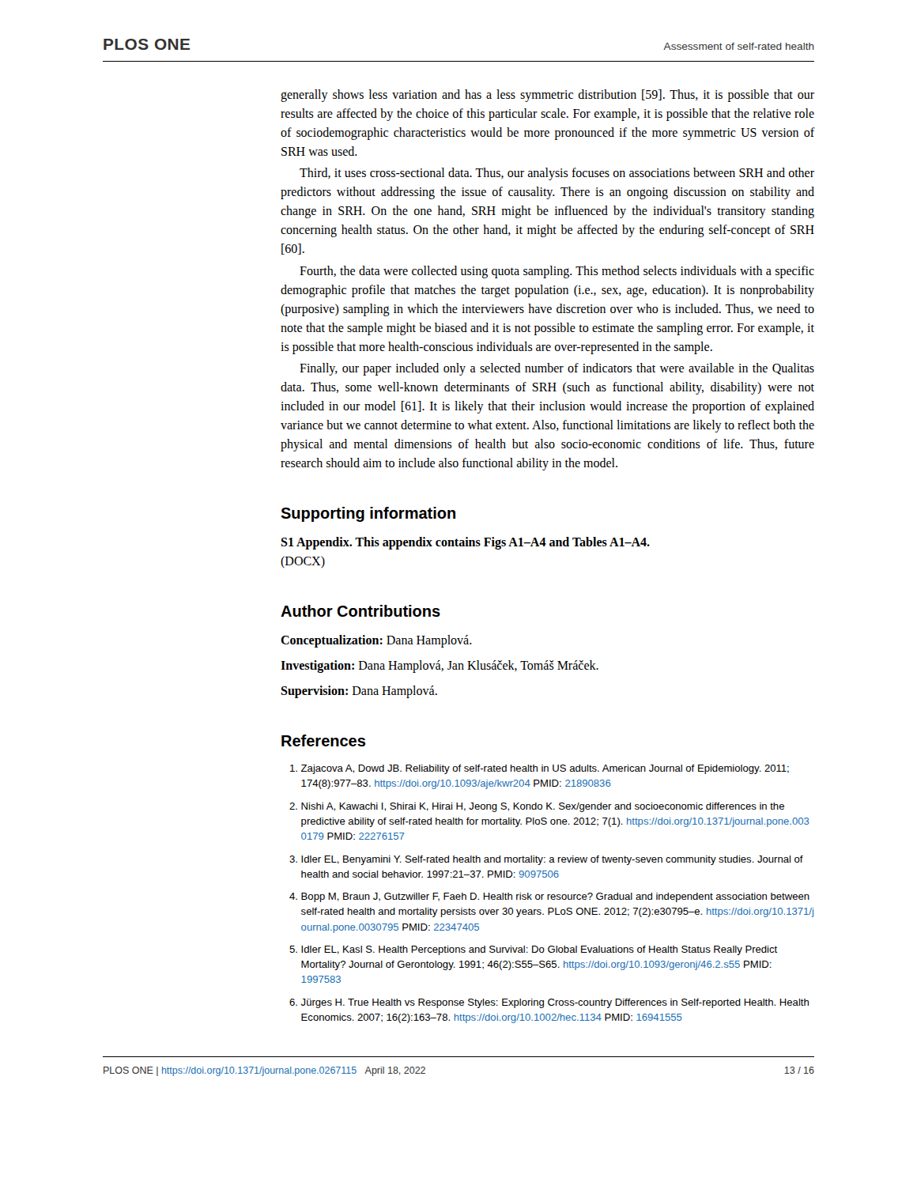PLOS ONE
Assessment of self-rated health
generally shows less variation and has a less symmetric distribution [59]. Thus, it is possible that our results are affected by the choice of this particular scale. For example, it is possible that the relative role of sociodemographic characteristics would be more pronounced if the more symmetric US version of SRH was used.
Third, it uses cross-sectional data. Thus, our analysis focuses on associations between SRH and other predictors without addressing the issue of causality. There is an ongoing discussion on stability and change in SRH. On the one hand, SRH might be influenced by the individual's transitory standing concerning health status. On the other hand, it might be affected by the enduring self-concept of SRH [60].
Fourth, the data were collected using quota sampling. This method selects individuals with a specific demographic profile that matches the target population (i.e., sex, age, education). It is nonprobability (purposive) sampling in which the interviewers have discretion over who is included. Thus, we need to note that the sample might be biased and it is not possible to estimate the sampling error. For example, it is possible that more health-conscious individuals are over-represented in the sample.
Finally, our paper included only a selected number of indicators that were available in the Qualitas data. Thus, some well-known determinants of SRH (such as functional ability, disability) were not included in our model [61]. It is likely that their inclusion would increase the proportion of explained variance but we cannot determine to what extent. Also, functional limitations are likely to reflect both the physical and mental dimensions of health but also socio-economic conditions of life. Thus, future research should aim to include also functional ability in the model.
Supporting information
S1 Appendix. This appendix contains Figs A1–A4 and Tables A1–A4.
(DOCX)
Author Contributions
Conceptualization: Dana Hamplová.
Investigation: Dana Hamplová, Jan Klusáček, Tomáš Mráček.
Supervision: Dana Hamplová.
References
Zajacova A, Dowd JB. Reliability of self-rated health in US adults. American Journal of Epidemiology. 2011; 174(8):977–83. https://doi.org/10.1093/aje/kwr204 PMID: 21890836
Nishi A, Kawachi I, Shirai K, Hirai H, Jeong S, Kondo K. Sex/gender and socioeconomic differences in the predictive ability of self-rated health for mortality. PloS one. 2012; 7(1). https://doi.org/10.1371/journal.pone.0030179 PMID: 22276157
Idler EL, Benyamini Y. Self-rated health and mortality: a review of twenty-seven community studies. Journal of health and social behavior. 1997:21–37. PMID: 9097506
Bopp M, Braun J, Gutzwiller F, Faeh D. Health risk or resource? Gradual and independent association between self-rated health and mortality persists over 30 years. PLoS ONE. 2012; 7(2):e30795–e. https://doi.org/10.1371/journal.pone.0030795 PMID: 22347405
Idler EL, Kasl S. Health Perceptions and Survival: Do Global Evaluations of Health Status Really Predict Mortality? Journal of Gerontology. 1991; 46(2):S55–S65. https://doi.org/10.1093/geronj/46.2.s55 PMID: 1997583
Jürges H. True Health vs Response Styles: Exploring Cross-country Differences in Self-reported Health. Health Economics. 2007; 16(2):163–78. https://doi.org/10.1002/hec.1134 PMID: 16941555
PLOS ONE | https://doi.org/10.1371/journal.pone.0267115 April 18, 2022
13 / 16